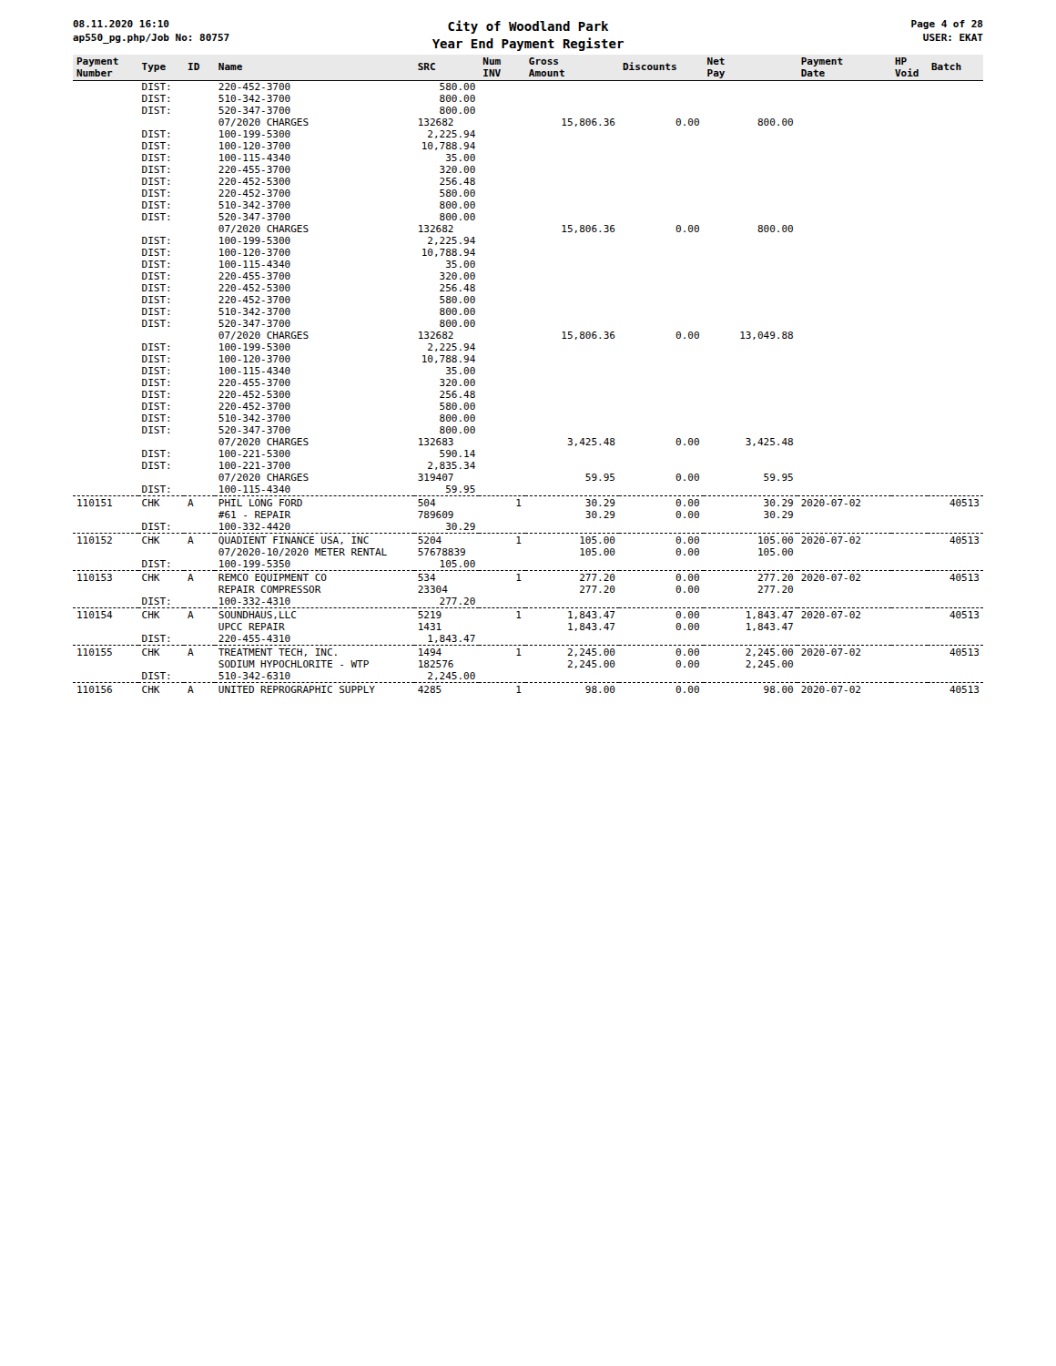| 08.11.2020 16:10 ap550_pg.php/Job No: 80757 | City of Woodland Park Year End Payment Register | Page 4 of 28 USER: EKAT |
| Payment Number | Type | ID | Name | SRC | Num INV | Gross Amount | Discounts | Net Pay | Payment Date | HP Void | Batch |
| --- | --- | --- | --- | --- | --- | --- | --- | --- | --- | --- | --- |
| | DIST: | | 220-452-3700 | 580.00 | | | | | | | |
| | DIST: | | 510-342-3700 | 800.00 | | | | | | | |
| | DIST: | | 520-347-3700 | 800.00 | | | | | | | |
| | | | 07/2020 CHARGES | 132682 | | 15,806.36 | 0.00 | 800.00 | | | |
| | DIST: | | 100-199-5300 | 2,225.94 | | | | | | | |
| | DIST: | | 100-120-3700 | 10,788.94 | | | | | | | |
| | DIST: | | 100-115-4340 | 35.00 | | | | | | | |
| | DIST: | | 220-455-3700 | 320.00 | | | | | | | |
| | DIST: | | 220-452-5300 | 256.48 | | | | | | | |
| | DIST: | | 220-452-3700 | 580.00 | | | | | | | |
| | DIST: | | 510-342-3700 | 800.00 | | | | | | | |
| | DIST: | | 520-347-3700 | 800.00 | | | | | | | |
| | | | 07/2020 CHARGES | 132682 | | 15,806.36 | 0.00 | 800.00 | | | |
| | DIST: | | 100-199-5300 | 2,225.94 | | | | | | | |
| | DIST: | | 100-120-3700 | 10,788.94 | | | | | | | |
| | DIST: | | 100-115-4340 | 35.00 | | | | | | | |
| | DIST: | | 220-455-3700 | 320.00 | | | | | | | |
| | DIST: | | 220-452-5300 | 256.48 | | | | | | | |
| | DIST: | | 220-452-3700 | 580.00 | | | | | | | |
| | DIST: | | 510-342-3700 | 800.00 | | | | | | | |
| | DIST: | | 520-347-3700 | 800.00 | | | | | | | |
| | | | 07/2020 CHARGES | 132682 | | 15,806.36 | 0.00 | 13,049.88 | | | |
| | DIST: | | 100-199-5300 | 2,225.94 | | | | | | | |
| | DIST: | | 100-120-3700 | 10,788.94 | | | | | | | |
| | DIST: | | 100-115-4340 | 35.00 | | | | | | | |
| | DIST: | | 220-455-3700 | 320.00 | | | | | | | |
| | DIST: | | 220-452-5300 | 256.48 | | | | | | | |
| | DIST: | | 220-452-3700 | 580.00 | | | | | | | |
| | DIST: | | 510-342-3700 | 800.00 | | | | | | | |
| | DIST: | | 520-347-3700 | 800.00 | | | | | | | |
| | | | 07/2020 CHARGES | 132683 | | 3,425.48 | 0.00 | 3,425.48 | | | |
| | DIST: | | 100-221-5300 | 590.14 | | | | | | | |
| | DIST: | | 100-221-3700 | 2,835.34 | | | | | | | |
| | | | 07/2020 CHARGES | 319407 | | 59.95 | 0.00 | 59.95 | | | |
| | DIST: | | 100-115-4340 | 59.95 | | | | | | | |
| 110151 | CHK | A | PHIL LONG FORD | 504 | 1 | 30.29 | 0.00 | 30.29 | 2020-07-02 | | 40513 |
| | | | #61 - REPAIR | 789609 | | 30.29 | 0.00 | 30.29 | | | |
| | DIST: | | 100-332-4420 | 30.29 | | | | | | | |
| 110152 | CHK | A | QUADIENT FINANCE USA, INC | 5204 | 1 | 105.00 | 0.00 | 105.00 | 2020-07-02 | | 40513 |
| | | | 07/2020-10/2020 METER RENTAL | 57678839 | | 105.00 | 0.00 | 105.00 | | | |
| | DIST: | | 100-199-5350 | 105.00 | | | | | | | |
| 110153 | CHK | A | REMCO EQUIPMENT CO | 534 | 1 | 277.20 | 0.00 | 277.20 | 2020-07-02 | | 40513 |
| | | | REPAIR COMPRESSOR | 23304 | | 277.20 | 0.00 | 277.20 | | | |
| | DIST: | | 100-332-4310 | 277.20 | | | | | | | |
| 110154 | CHK | A | SOUNDHAUS,LLC | 5219 | 1 | 1,843.47 | 0.00 | 1,843.47 | 2020-07-02 | | 40513 |
| | | | UPCC REPAIR | 1431 | | 1,843.47 | 0.00 | 1,843.47 | | | |
| | DIST: | | 220-455-4310 | 1,843.47 | | | | | | | |
| 110155 | CHK | A | TREATMENT TECH, INC. | 1494 | 1 | 2,245.00 | 0.00 | 2,245.00 | 2020-07-02 | | 40513 |
| | | | SODIUM HYPOCHLORITE - WTP | 182576 | | 2,245.00 | 0.00 | 2,245.00 | | | |
| | DIST: | | 510-342-6310 | 2,245.00 | | | | | | | |
| 110156 | CHK | A | UNITED REPROGRAPHIC SUPPLY | 4285 | 1 | 98.00 | 0.00 | 98.00 | 2020-07-02 | | 40513 |